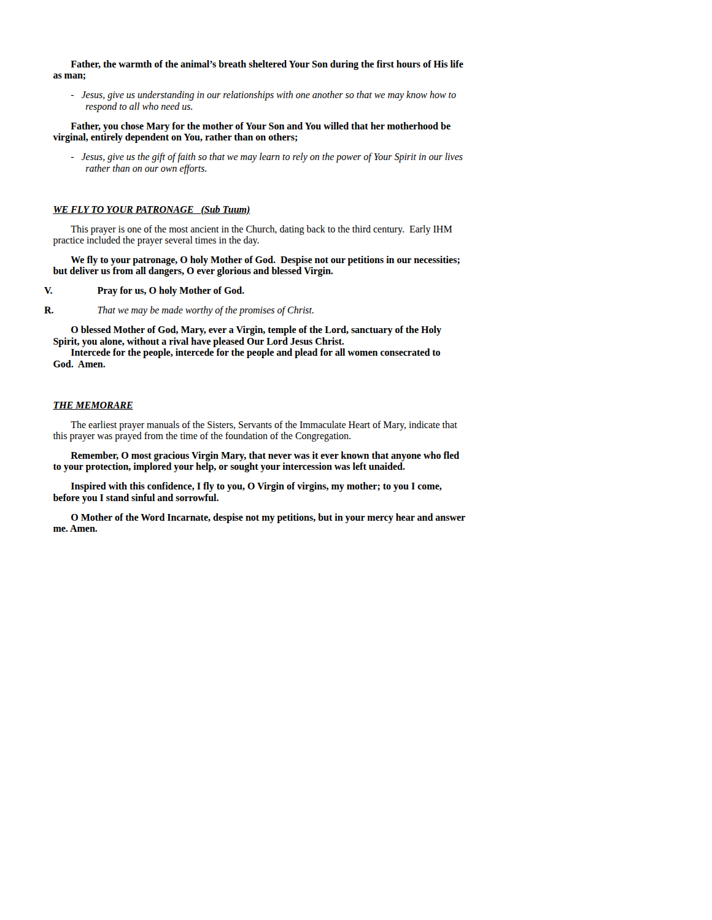Father, the warmth of the animal’s breath sheltered Your Son during the first hours of His life as man;
- Jesus, give us understanding in our relationships with one another so that we may know how to respond to all who need us.
Father, you chose Mary for the mother of Your Son and You willed that her motherhood be virginal, entirely dependent on You, rather than on others;
- Jesus, give us the gift of faith so that we may learn to rely on the power of Your Spirit in our lives rather than on our own efforts.
WE FLY TO YOUR PATRONAGE (Sub Tuum)
This prayer is one of the most ancient in the Church, dating back to the third century. Early IHM practice included the prayer several times in the day.
We fly to your patronage, O holy Mother of God. Despise not our petitions in our necessities; but deliver us from all dangers, O ever glorious and blessed Virgin.
V. Pray for us, O holy Mother of God.
R. That we may be made worthy of the promises of Christ.
O blessed Mother of God, Mary, ever a Virgin, temple of the Lord, sanctuary of the Holy Spirit, you alone, without a rival have pleased Our Lord Jesus Christ.
Intercede for the people, intercede for the people and plead for all women consecrated to God. Amen.
THE MEMORARE
The earliest prayer manuals of the Sisters, Servants of the Immaculate Heart of Mary, indicate that this prayer was prayed from the time of the foundation of the Congregation.
Remember, O most gracious Virgin Mary, that never was it ever known that anyone who fled to your protection, implored your help, or sought your intercession was left unaided.
Inspired with this confidence, I fly to you, O Virgin of virgins, my mother; to you I come, before you I stand sinful and sorrowful.
O Mother of the Word Incarnate, despise not my petitions, but in your mercy hear and answer me. Amen.